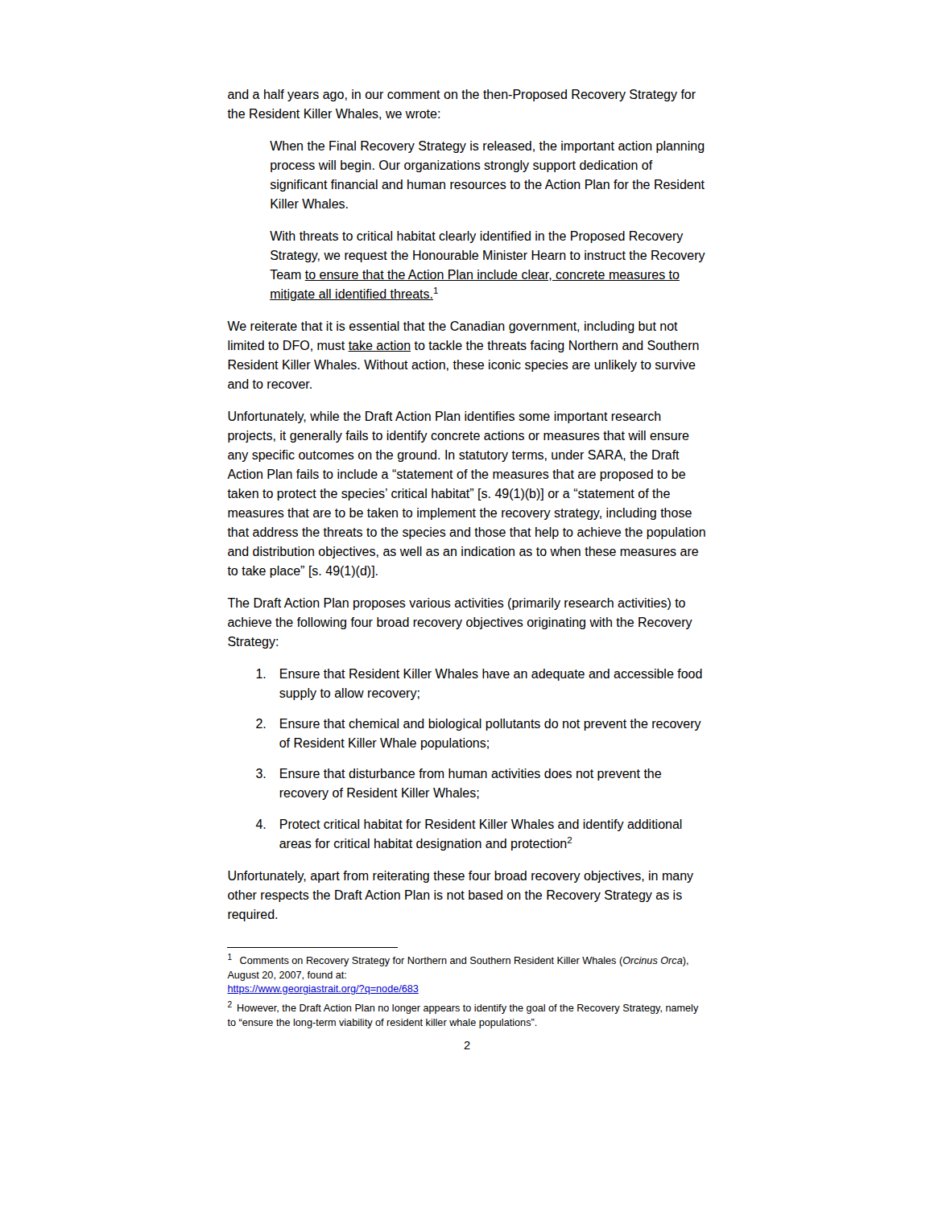and a half years ago, in our comment on the then-Proposed Recovery Strategy for the Resident Killer Whales, we wrote:
When the Final Recovery Strategy is released, the important action planning process will begin. Our organizations strongly support dedication of significant financial and human resources to the Action Plan for the Resident Killer Whales.
With threats to critical habitat clearly identified in the Proposed Recovery Strategy, we request the Honourable Minister Hearn to instruct the Recovery Team to ensure that the Action Plan include clear, concrete measures to mitigate all identified threats.1
We reiterate that it is essential that the Canadian government, including but not limited to DFO, must take action to tackle the threats facing Northern and Southern Resident Killer Whales. Without action, these iconic species are unlikely to survive and to recover.
Unfortunately, while the Draft Action Plan identifies some important research projects, it generally fails to identify concrete actions or measures that will ensure any specific outcomes on the ground. In statutory terms, under SARA, the Draft Action Plan fails to include a “statement of the measures that are proposed to be taken to protect the species’ critical habitat” [s. 49(1)(b)] or a “statement of the measures that are to be taken to implement the recovery strategy, including those that address the threats to the species and those that help to achieve the population and distribution objectives, as well as an indication as to when these measures are to take place” [s. 49(1)(d)].
The Draft Action Plan proposes various activities (primarily research activities) to achieve the following four broad recovery objectives originating with the Recovery Strategy:
Ensure that Resident Killer Whales have an adequate and accessible food supply to allow recovery;
Ensure that chemical and biological pollutants do not prevent the recovery of Resident Killer Whale populations;
Ensure that disturbance from human activities does not prevent the recovery of Resident Killer Whales;
Protect critical habitat for Resident Killer Whales and identify additional areas for critical habitat designation and protection2
Unfortunately, apart from reiterating these four broad recovery objectives, in many other respects the Draft Action Plan is not based on the Recovery Strategy as is required.
1 Comments on Recovery Strategy for Northern and Southern Resident Killer Whales (Orcinus Orca), August 20, 2007, found at:
https://www.georgiastrait.org/?q=node/683
2 However, the Draft Action Plan no longer appears to identify the goal of the Recovery Strategy, namely to “ensure the long-term viability of resident killer whale populations”.
2